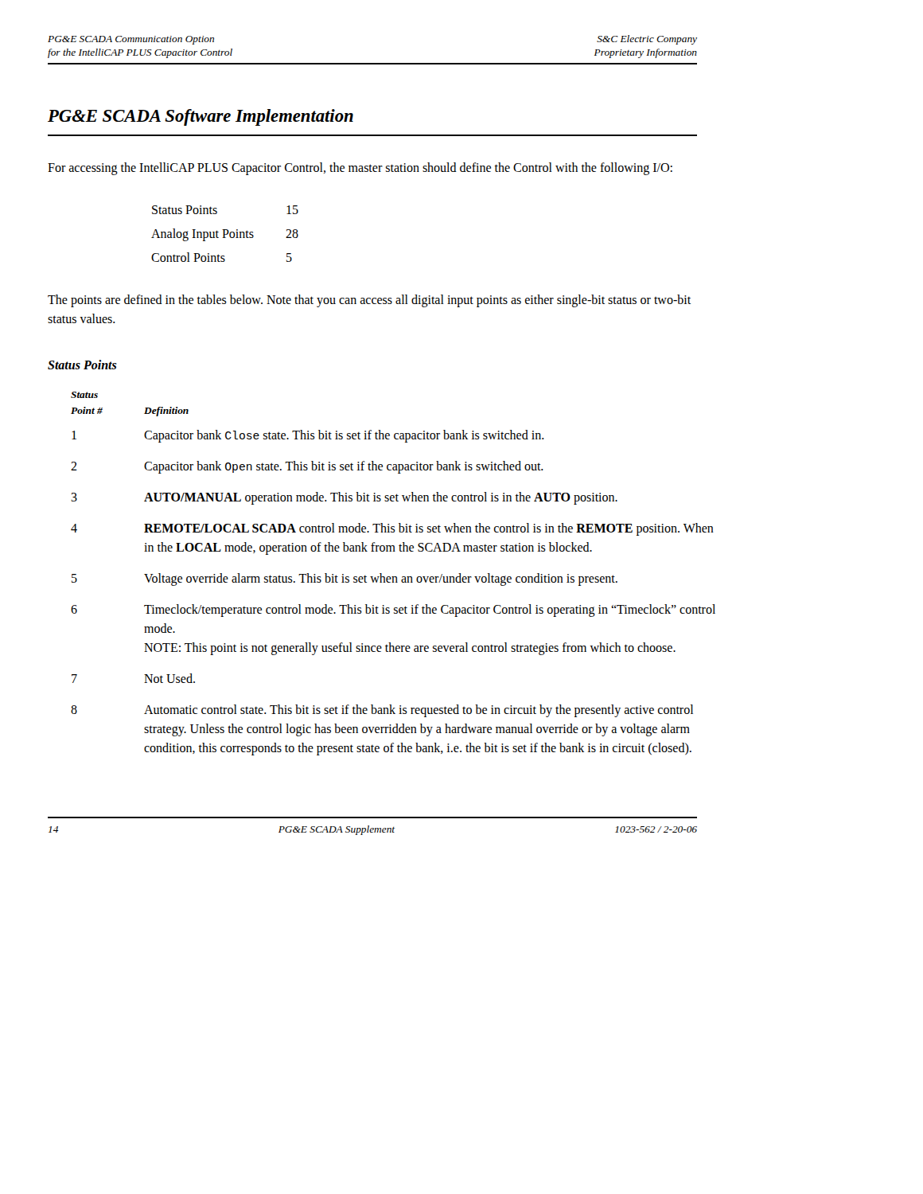PG&E SCADA Communication Option
for the IntelliCAP PLUS Capacitor Control
S&C Electric Company
Proprietary Information
PG&E SCADA Software Implementation
For accessing the IntelliCAP PLUS Capacitor Control, the master station should define the Control with the following I/O:
| Status Points | 15 |
| Analog Input Points | 28 |
| Control Points | 5 |
The points are defined in the tables below. Note that you can access all digital input points as either single-bit status or two-bit status values.
Status Points
| Status Point # | Definition |
| --- | --- |
| 1 | Capacitor bank Close state. This bit is set if the capacitor bank is switched in. |
| 2 | Capacitor bank Open state. This bit is set if the capacitor bank is switched out. |
| 3 | AUTO/MANUAL operation mode. This bit is set when the control is in the AUTO position. |
| 4 | REMOTE/LOCAL SCADA control mode. This bit is set when the control is in the REMOTE position. When in the LOCAL mode, operation of the bank from the SCADA master station is blocked. |
| 5 | Voltage override alarm status. This bit is set when an over/under voltage condition is present. |
| 6 | Timeclock/temperature control mode. This bit is set if the Capacitor Control is operating in “Timeclock” control mode. NOTE: This point is not generally useful since there are several control strategies from which to choose. |
| 7 | Not Used. |
| 8 | Automatic control state. This bit is set if the bank is requested to be in circuit by the presently active control strategy. Unless the control logic has been overridden by a hardware manual override or by a voltage alarm condition, this corresponds to the present state of the bank, i.e. the bit is set if the bank is in circuit (closed). |
14
PG&E SCADA Supplement
1023-562 / 2-20-06